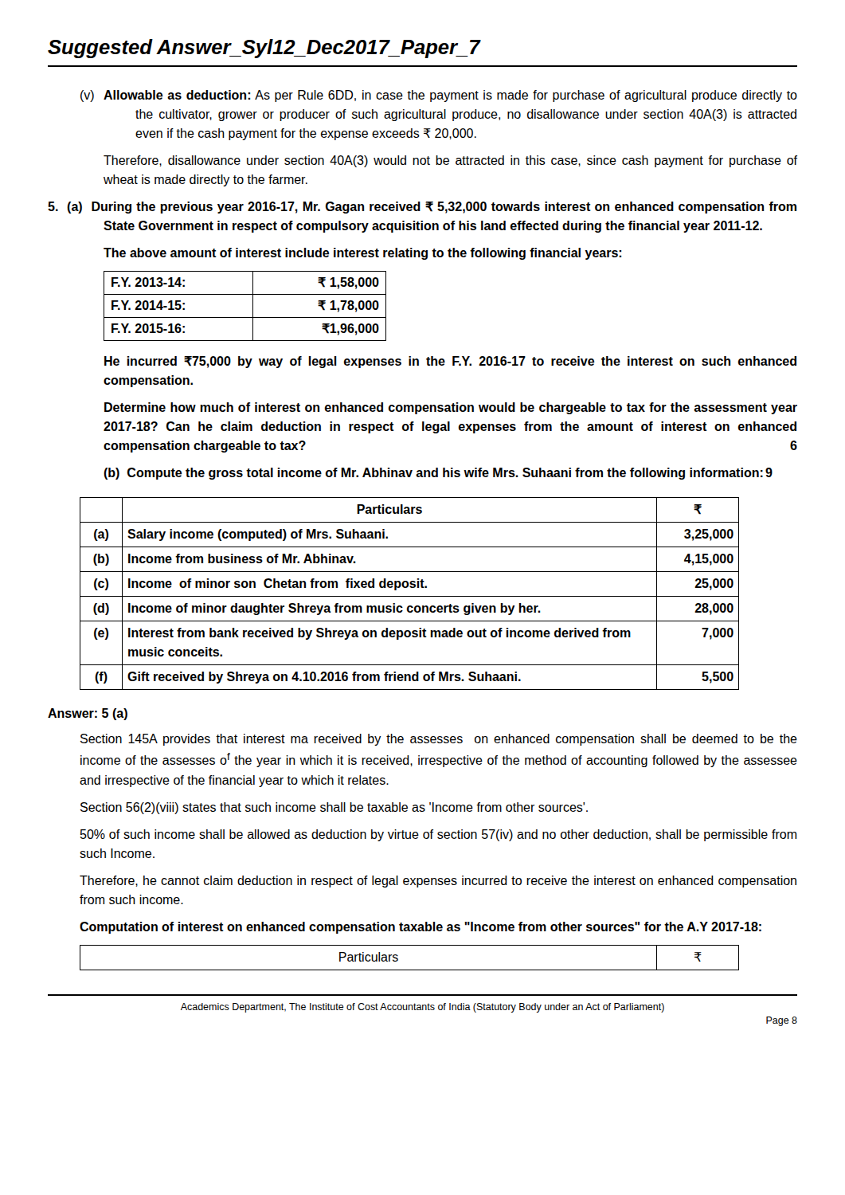Suggested Answer_Syl12_Dec2017_Paper_7
(v) Allowable as deduction: As per Rule 6DD, in case the payment is made for purchase of agricultural produce directly to the cultivator, grower or producer of such agricultural produce, no disallowance under section 40A(3) is attracted even if the cash payment for the expense exceeds ₹ 20,000.
Therefore, disallowance under section 40A(3) would not be attracted in this case, since cash payment for purchase of wheat is made directly to the farmer.
5. (a) During the previous year 2016-17, Mr. Gagan received ₹ 5,32,000 towards interest on enhanced compensation from State Government in respect of compulsory acquisition of his land effected during the financial year 2011-12.
The above amount of interest include interest relating to the following financial years:
| F.Y. 2013-14: | ₹ 1,58,000 |
| F.Y. 2014-15: | ₹ 1,78,000 |
| F.Y. 2015-16: | ₹1,96,000 |
He incurred ₹75,000 by way of legal expenses in the F.Y. 2016-17 to receive the interest on such enhanced compensation.
Determine how much of interest on enhanced compensation would be chargeable to tax for the assessment year 2017-18? Can he claim deduction in respect of legal expenses from the amount of interest on enhanced compensation chargeable to tax?6
(b) Compute the gross total income of Mr. Abhinav and his wife Mrs. Suhaani from the following information:9
| | Particulars | ₹ |
| --- | --- | --- |
| (a) | Salary income (computed) of Mrs. Suhaani. | 3,25,000 |
| (b) | Income from business of Mr. Abhinav. | 4,15,000 |
| (c) | Income of minor son Chetan from fixed deposit. | 25,000 |
| (d) | Income of minor daughter Shreya from music concerts given by her. | 28,000 |
| (e) | Interest from bank received by Shreya on deposit made out of income derived from music conceits. | 7,000 |
| (f) | Gift received by Shreya on 4.10.2016 from friend of Mrs. Suhaani. | 5,500 |
Answer: 5 (a)
Section 145A provides that interest ma received by the assesses on enhanced compensation shall be deemed to be the income of the assesses of the year in which it is received, irrespective of the method of accounting followed by the assessee and irrespective of the financial year to which it relates.
Section 56(2)(viii) states that such income shall be taxable as 'Income from other sources'.
50% of such income shall be allowed as deduction by virtue of section 57(iv) and no other deduction, shall be permissible from such Income.
Therefore, he cannot claim deduction in respect of legal expenses incurred to receive the interest on enhanced compensation from such income.
Computation of interest on enhanced compensation taxable as "Income from other sources" for the A.Y 2017-18:
| Particulars | ₹ |
Academics Department, The Institute of Cost Accountants of India (Statutory Body under an Act of Parliament)
Page 8